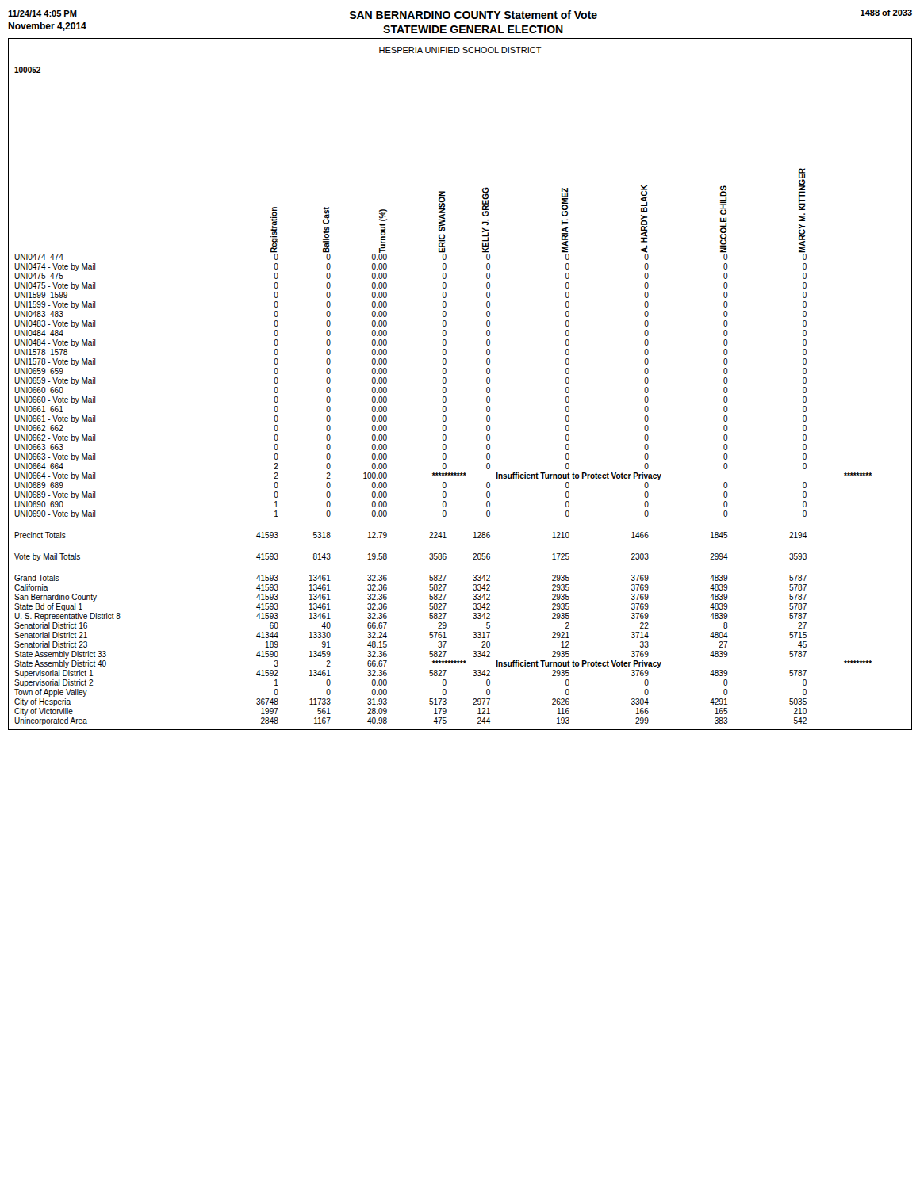11/24/14 4:05 PM
November 4,2014
SAN BERNARDINO COUNTY Statement of Vote
STATEWIDE GENERAL ELECTION
1488 of 2033
HESPERIA UNIFIED SCHOOL DISTRICT
| 100052 | Registration | Ballots Cast | Turnout (%) | | ERIC SWANSON | KELLY J. GREGG | MARIA T. GOMEZ | A. HARDY BLACK | NICCOLE CHILDS | MARCY M. KITTINGER | | | | |
| --- | --- | --- | --- | --- | --- | --- | --- | --- | --- | --- | --- | --- | --- | --- |
| UNI0474 474 | 0 | 0 | 0.00 | | 0 | 0 | 0 | 0 | 0 | 0 | | | | |
| UNI0474 - Vote by Mail | 0 | 0 | 0.00 | | 0 | 0 | 0 | 0 | 0 | 0 | | | | |
| UNI0475 475 | 0 | 0 | 0.00 | | 0 | 0 | 0 | 0 | 0 | 0 | | | | |
| UNI0475 - Vote by Mail | 0 | 0 | 0.00 | | 0 | 0 | 0 | 0 | 0 | 0 | | | | |
| UNI1599 1599 | 0 | 0 | 0.00 | | 0 | 0 | 0 | 0 | 0 | 0 | | | | |
| UNI1599 - Vote by Mail | 0 | 0 | 0.00 | | 0 | 0 | 0 | 0 | 0 | 0 | | | | |
| UNI0483 483 | 0 | 0 | 0.00 | | 0 | 0 | 0 | 0 | 0 | 0 | | | | |
| UNI0483 - Vote by Mail | 0 | 0 | 0.00 | | 0 | 0 | 0 | 0 | 0 | 0 | | | | |
| UNI0484 484 | 0 | 0 | 0.00 | | 0 | 0 | 0 | 0 | 0 | 0 | | | | |
| UNI0484 - Vote by Mail | 0 | 0 | 0.00 | | 0 | 0 | 0 | 0 | 0 | 0 | | | | |
| UNI1578 1578 | 0 | 0 | 0.00 | | 0 | 0 | 0 | 0 | 0 | 0 | | | | |
| UNI1578 - Vote by Mail | 0 | 0 | 0.00 | | 0 | 0 | 0 | 0 | 0 | 0 | | | | |
| UNI0659 659 | 0 | 0 | 0.00 | | 0 | 0 | 0 | 0 | 0 | 0 | | | | |
| UNI0659 - Vote by Mail | 0 | 0 | 0.00 | | 0 | 0 | 0 | 0 | 0 | 0 | | | | |
| UNI0660 660 | 0 | 0 | 0.00 | | 0 | 0 | 0 | 0 | 0 | 0 | | | | |
| UNI0660 - Vote by Mail | 0 | 0 | 0.00 | | 0 | 0 | 0 | 0 | 0 | 0 | | | | |
| UNI0661 661 | 0 | 0 | 0.00 | | 0 | 0 | 0 | 0 | 0 | 0 | | | | |
| UNI0661 - Vote by Mail | 0 | 0 | 0.00 | | 0 | 0 | 0 | 0 | 0 | 0 | | | | |
| UNI0662 662 | 0 | 0 | 0.00 | | 0 | 0 | 0 | 0 | 0 | 0 | | | | |
| UNI0662 - Vote by Mail | 0 | 0 | 0.00 | | 0 | 0 | 0 | 0 | 0 | 0 | | | | |
| UNI0663 663 | 0 | 0 | 0.00 | | 0 | 0 | 0 | 0 | 0 | 0 | | | | |
| UNI0663 - Vote by Mail | 0 | 0 | 0.00 | | 0 | 0 | 0 | 0 | 0 | 0 | | | | |
| UNI0664 664 | 2 | 0 | 0.00 | | 0 | 0 | 0 | 0 | 0 | 0 | | | | |
| UNI0664 - Vote by Mail | 2 | 2 | 100.00 | | *********** | Insufficient Turnout to Protect Voter Privacy | ********* | | |
| UNI0689 689 | 0 | 0 | 0.00 | | 0 | 0 | 0 | 0 | 0 | 0 | | | | |
| UNI0689 - Vote by Mail | 0 | 0 | 0.00 | | 0 | 0 | 0 | 0 | 0 | 0 | | | | |
| UNI0690 690 | 1 | 0 | 0.00 | | 0 | 0 | 0 | 0 | 0 | 0 | | | | |
| UNI0690 - Vote by Mail | 1 | 0 | 0.00 | | 0 | 0 | 0 | 0 | 0 | 0 | | | | |
| Precinct Totals | 41593 | 5318 | 12.79 | | 2241 | 1286 | 1210 | 1466 | 1845 | 2194 | | | | |
| Vote by Mail Totals | 41593 | 8143 | 19.58 | | 3586 | 2056 | 1725 | 2303 | 2994 | 3593 | | | | |
| Grand Totals | 41593 | 13461 | 32.36 | | 5827 | 3342 | 2935 | 3769 | 4839 | 5787 | | | | |
| California | 41593 | 13461 | 32.36 | | 5827 | 3342 | 2935 | 3769 | 4839 | 5787 | | | | |
| San Bernardino County | 41593 | 13461 | 32.36 | | 5827 | 3342 | 2935 | 3769 | 4839 | 5787 | | | | |
| State Bd of Equal 1 | 41593 | 13461 | 32.36 | | 5827 | 3342 | 2935 | 3769 | 4839 | 5787 | | | | |
| U. S. Representative District 8 | 41593 | 13461 | 32.36 | | 5827 | 3342 | 2935 | 3769 | 4839 | 5787 | | | | |
| Senatorial District 16 | 60 | 40 | 66.67 | | 29 | 5 | 2 | 22 | 8 | 27 | | | | |
| Senatorial District 21 | 41344 | 13330 | 32.24 | | 5761 | 3317 | 2921 | 3714 | 4804 | 5715 | | | | |
| Senatorial District 23 | 189 | 91 | 48.15 | | 37 | 20 | 12 | 33 | 27 | 45 | | | | |
| State Assembly District 33 | 41590 | 13459 | 32.36 | | 5827 | 3342 | 2935 | 3769 | 4839 | 5787 | | | | |
| State Assembly District 40 | 3 | 2 | 66.67 | | *********** | Insufficient Turnout to Protect Voter Privacy | ********* | | |
| Supervisorial District 1 | 41592 | 13461 | 32.36 | | 5827 | 3342 | 2935 | 3769 | 4839 | 5787 | | | | |
| Supervisorial District 2 | 1 | 0 | 0.00 | | 0 | 0 | 0 | 0 | 0 | 0 | | | | |
| Town of Apple Valley | 0 | 0 | 0.00 | | 0 | 0 | 0 | 0 | 0 | 0 | | | | |
| City of Hesperia | 36748 | 11733 | 31.93 | | 5173 | 2977 | 2626 | 3304 | 4291 | 5035 | | | | |
| City of Victorville | 1997 | 561 | 28.09 | | 179 | 121 | 116 | 166 | 165 | 210 | | | | |
| Unincorporated Area | 2848 | 1167 | 40.98 | | 475 | 244 | 193 | 299 | 383 | 542 | | | | |